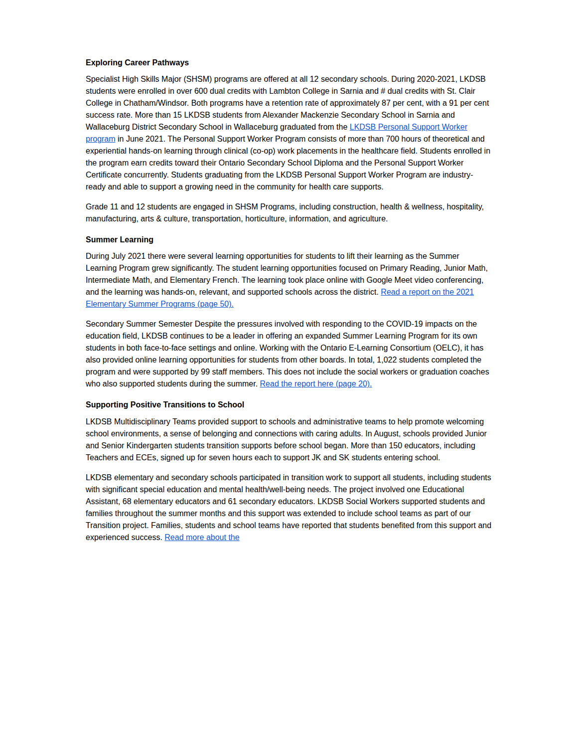Exploring Career Pathways
Specialist High Skills Major (SHSM) programs are offered at all 12 secondary schools. During 2020-2021, LKDSB students were enrolled in over 600 dual credits with Lambton College in Sarnia and # dual credits with St. Clair College in Chatham/Windsor. Both programs have a retention rate of approximately 87 per cent, with a 91 per cent success rate. More than 15 LKDSB students from Alexander Mackenzie Secondary School in Sarnia and Wallaceburg District Secondary School in Wallaceburg graduated from the LKDSB Personal Support Worker program in June 2021. The Personal Support Worker Program consists of more than 700 hours of theoretical and experiential hands-on learning through clinical (co-op) work placements in the healthcare field. Students enrolled in the program earn credits toward their Ontario Secondary School Diploma and the Personal Support Worker Certificate concurrently. Students graduating from the LKDSB Personal Support Worker Program are industry-ready and able to support a growing need in the community for health care supports.
Grade 11 and 12 students are engaged in SHSM Programs, including construction, health & wellness, hospitality, manufacturing, arts & culture, transportation, horticulture, information, and agriculture.
Summer Learning
During July 2021 there were several learning opportunities for students to lift their learning as the Summer Learning Program grew significantly. The student learning opportunities focused on Primary Reading, Junior Math, Intermediate Math, and Elementary French. The learning took place online with Google Meet video conferencing, and the learning was hands-on, relevant, and supported schools across the district. Read a report on the 2021 Elementary Summer Programs (page 50).
Secondary Summer Semester Despite the pressures involved with responding to the COVID-19 impacts on the education field, LKDSB continues to be a leader in offering an expanded Summer Learning Program for its own students in both face-to-face settings and online. Working with the Ontario E-Learning Consortium (OELC), it has also provided online learning opportunities for students from other boards. In total, 1,022 students completed the program and were supported by 99 staff members. This does not include the social workers or graduation coaches who also supported students during the summer. Read the report here (page 20).
Supporting Positive Transitions to School
LKDSB Multidisciplinary Teams provided support to schools and administrative teams to help promote welcoming school environments, a sense of belonging and connections with caring adults. In August, schools provided Junior and Senior Kindergarten students transition supports before school began. More than 150 educators, including Teachers and ECEs, signed up for seven hours each to support JK and SK students entering school.
LKDSB elementary and secondary schools participated in transition work to support all students, including students with significant special education and mental health/well-being needs. The project involved one Educational Assistant, 68 elementary educators and 61 secondary educators. LKDSB Social Workers supported students and families throughout the summer months and this support was extended to include school teams as part of our Transition project. Families, students and school teams have reported that students benefited from this support and experienced success. Read more about the